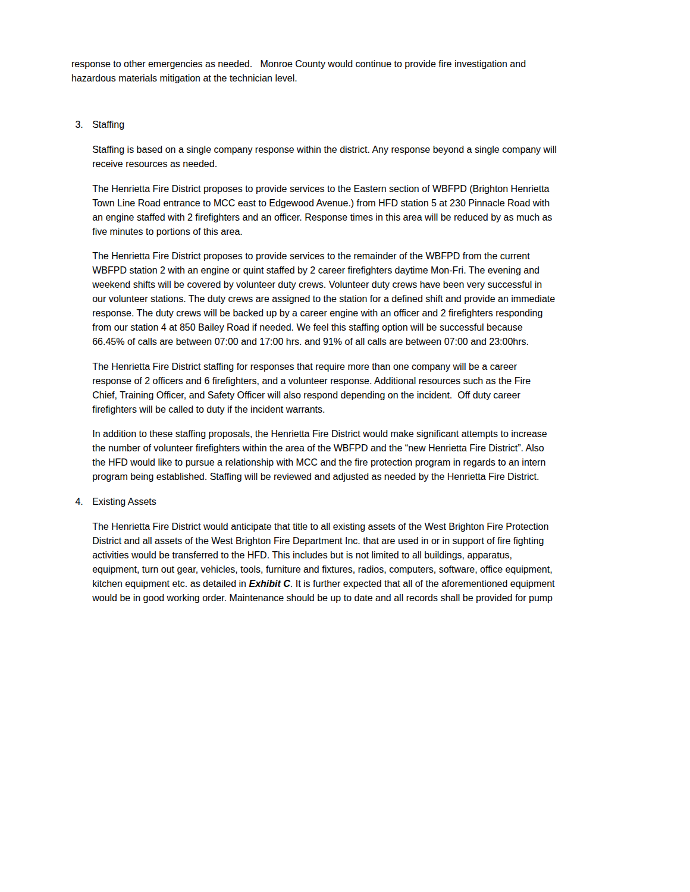response to other emergencies as needed. Monroe County would continue to provide fire investigation and hazardous materials mitigation at the technician level.
Staffing
Staffing is based on a single company response within the district. Any response beyond a single company will receive resources as needed.
The Henrietta Fire District proposes to provide services to the Eastern section of WBFPD (Brighton Henrietta Town Line Road entrance to MCC east to Edgewood Avenue.) from HFD station 5 at 230 Pinnacle Road with an engine staffed with 2 firefighters and an officer. Response times in this area will be reduced by as much as five minutes to portions of this area.
The Henrietta Fire District proposes to provide services to the remainder of the WBFPD from the current WBFPD station 2 with an engine or quint staffed by 2 career firefighters daytime Mon-Fri. The evening and weekend shifts will be covered by volunteer duty crews. Volunteer duty crews have been very successful in our volunteer stations. The duty crews are assigned to the station for a defined shift and provide an immediate response. The duty crews will be backed up by a career engine with an officer and 2 firefighters responding from our station 4 at 850 Bailey Road if needed. We feel this staffing option will be successful because 66.45% of calls are between 07:00 and 17:00 hrs. and 91% of all calls are between 07:00 and 23:00hrs.
The Henrietta Fire District staffing for responses that require more than one company will be a career response of 2 officers and 6 firefighters, and a volunteer response. Additional resources such as the Fire Chief, Training Officer, and Safety Officer will also respond depending on the incident. Off duty career firefighters will be called to duty if the incident warrants.
In addition to these staffing proposals, the Henrietta Fire District would make significant attempts to increase the number of volunteer firefighters within the area of the WBFPD and the “new Henrietta Fire District”. Also the HFD would like to pursue a relationship with MCC and the fire protection program in regards to an intern program being established. Staffing will be reviewed and adjusted as needed by the Henrietta Fire District.
Existing Assets
The Henrietta Fire District would anticipate that title to all existing assets of the West Brighton Fire Protection District and all assets of the West Brighton Fire Department Inc. that are used in or in support of fire fighting activities would be transferred to the HFD. This includes but is not limited to all buildings, apparatus, equipment, turn out gear, vehicles, tools, furniture and fixtures, radios, computers, software, office equipment, kitchen equipment etc. as detailed in Exhibit C. It is further expected that all of the aforementioned equipment would be in good working order. Maintenance should be up to date and all records shall be provided for pump